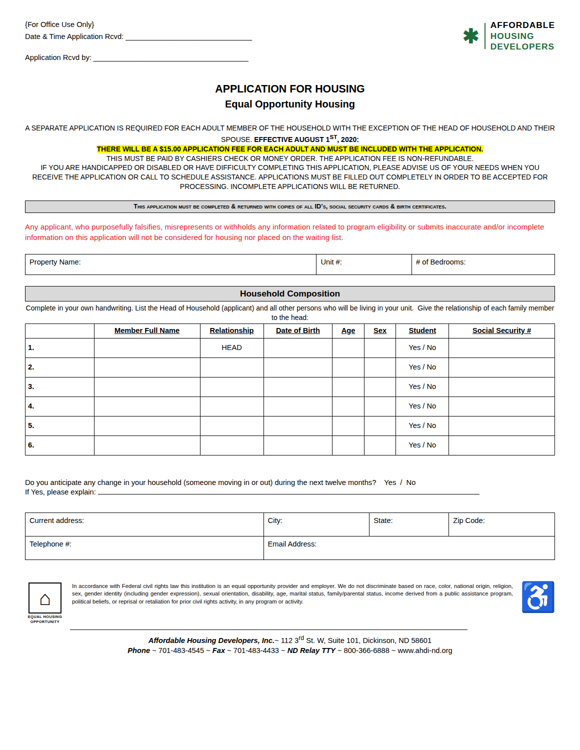{For Office Use Only}
Date & Time Application Rcvd: _______________________________
Application Rcvd by: ______________________________________
✱
AFFORDABLE
HOUSING
DEVELOPERS
APPLICATION FOR HOUSING
Equal Opportunity Housing
A SEPARATE APPLICATION IS REQUIRED FOR EACH ADULT MEMBER OF THE HOUSEHOLD WITH THE EXCEPTION OF THE HEAD OF HOUSEHOLD AND THEIR SPOUSE. EFFECTIVE AUGUST 1ST, 2020:
THERE WILL BE A $15.00 APPLICATION FEE FOR EACH ADULT AND MUST BE INCLUDED WITH THE APPLICATION.
THIS MUST BE PAID BY CASHIERS CHECK OR MONEY ORDER. THE APPLICATION FEE IS NON-REFUNDABLE.
IF YOU ARE HANDICAPPED OR DISABLED OR HAVE DIFFICULTY COMPLETING THIS APPLICATION, PLEASE ADVISE US OF YOUR NEEDS WHEN YOU RECEIVE THE APPLICATION OR CALL TO SCHEDULE ASSISTANCE. APPLICATIONS MUST BE FILLED OUT COMPLETELY IN ORDER TO BE ACCEPTED FOR PROCESSING. INCOMPLETE APPLICATIONS WILL BE RETURNED.
This application must be completed & returned with copies of all ID’s, social security cards & birth certificates.
Any applicant, who purposefully falsifies, misrepresents or withholds any information related to program eligibility or submits inaccurate and/or incomplete information on this application will not be considered for housing nor placed on the waiting list.
| Property Name: | Unit #: | # of Bedrooms: |
Household Composition
Complete in your own handwriting. List the Head of Household (applicant) and all other persons who will be living in your unit. Give the relationship of each family member to the head:
| | Member Full Name | Relationship | Date of Birth | Age | Sex | Student | Social Security # |
| --- | --- | --- | --- | --- | --- | --- | --- |
| 1. | | HEAD | | | | Yes / No | |
| 2. | | | | | | Yes / No | |
| 3. | | | | | | Yes / No | |
| 4. | | | | | | Yes / No | |
| 5. | | | | | | Yes / No | |
| 6. | | | | | | Yes / No | |
Do you anticipate any change in your household (someone moving in or out) during the next twelve months? Yes / No
If Yes, please explain:
| Current address: | City: | State: | Zip Code: |
| Telephone #: | Email Address: |
⌂
EQUAL HOUSING
OPPORTUNITY
In accordance with Federal civil rights law this institution is an equal opportunity provider and employer. We do not discriminate based on race, color, national origin, religion, sex, gender identity (including gender expression), sexual orientation, disability, age, marital status, family/parental status, income derived from a public assistance program, political beliefs, or reprisal or retaliation for prior civil rights activity, in any program or activity.
♿
Affordable Housing Developers, Inc.~ 112 3rd St. W, Suite 101, Dickinson, ND 58601
Phone ~ 701-483-4545 ~ Fax ~ 701-483-4433 ~ ND Relay TTY ~ 800-366-6888 ~ www.ahdi-nd.org